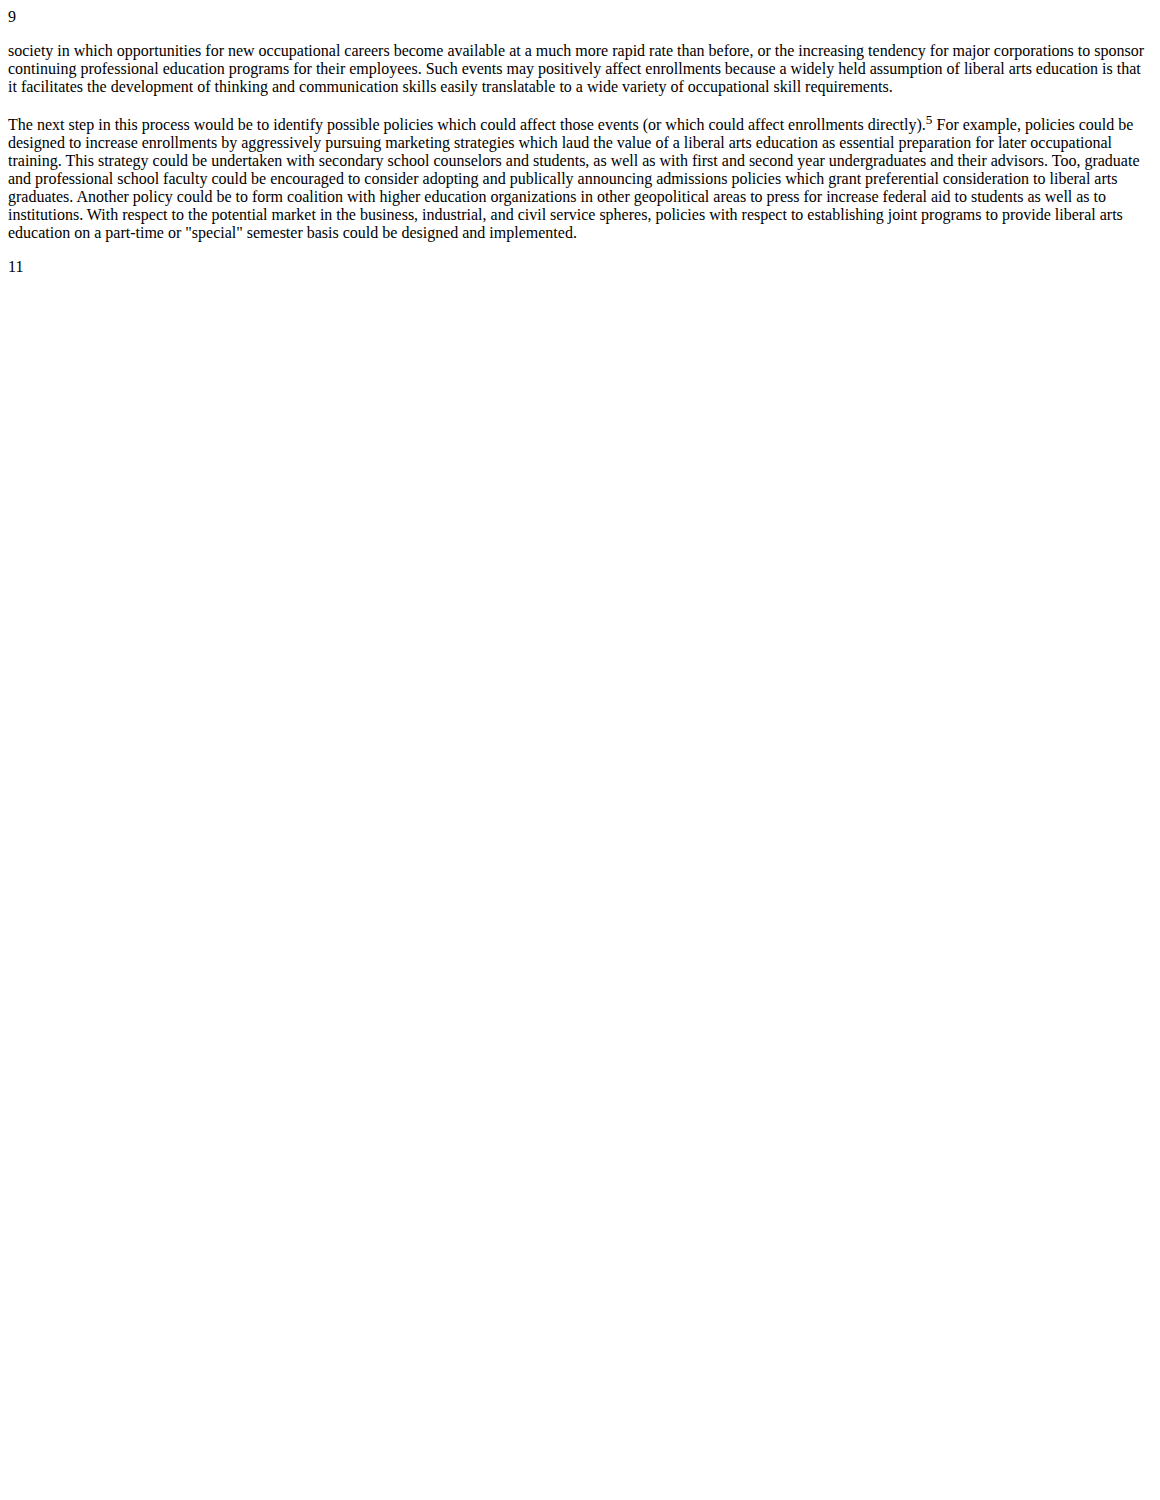9
society in which opportunities for new occupational careers become available at a much more rapid rate than before, or the increasing tendency for major corporations to sponsor continuing professional education programs for their employees. Such events may positively affect enrollments because a widely held assumption of liberal arts education is that it facilitates the development of thinking and communication skills easily translatable to a wide variety of occupational skill requirements.
The next step in this process would be to identify possible policies which could affect those events (or which could affect enrollments directly).5 For example, policies could be designed to increase enrollments by aggressively pursuing marketing strategies which laud the value of a liberal arts education as essential preparation for later occupational training. This strategy could be undertaken with secondary school counselors and students, as well as with first and second year undergraduates and their advisors. Too, graduate and professional school faculty could be encouraged to consider adopting and publically announcing admissions policies which grant preferential consideration to liberal arts graduates. Another policy could be to form coalition with higher education organizations in other geopolitical areas to press for increase federal aid to students as well as to institutions. With respect to the potential market in the business, industrial, and civil service spheres, policies with respect to establishing joint programs to provide liberal arts education on a part-time or "special" semester basis could be designed and implemented.
11